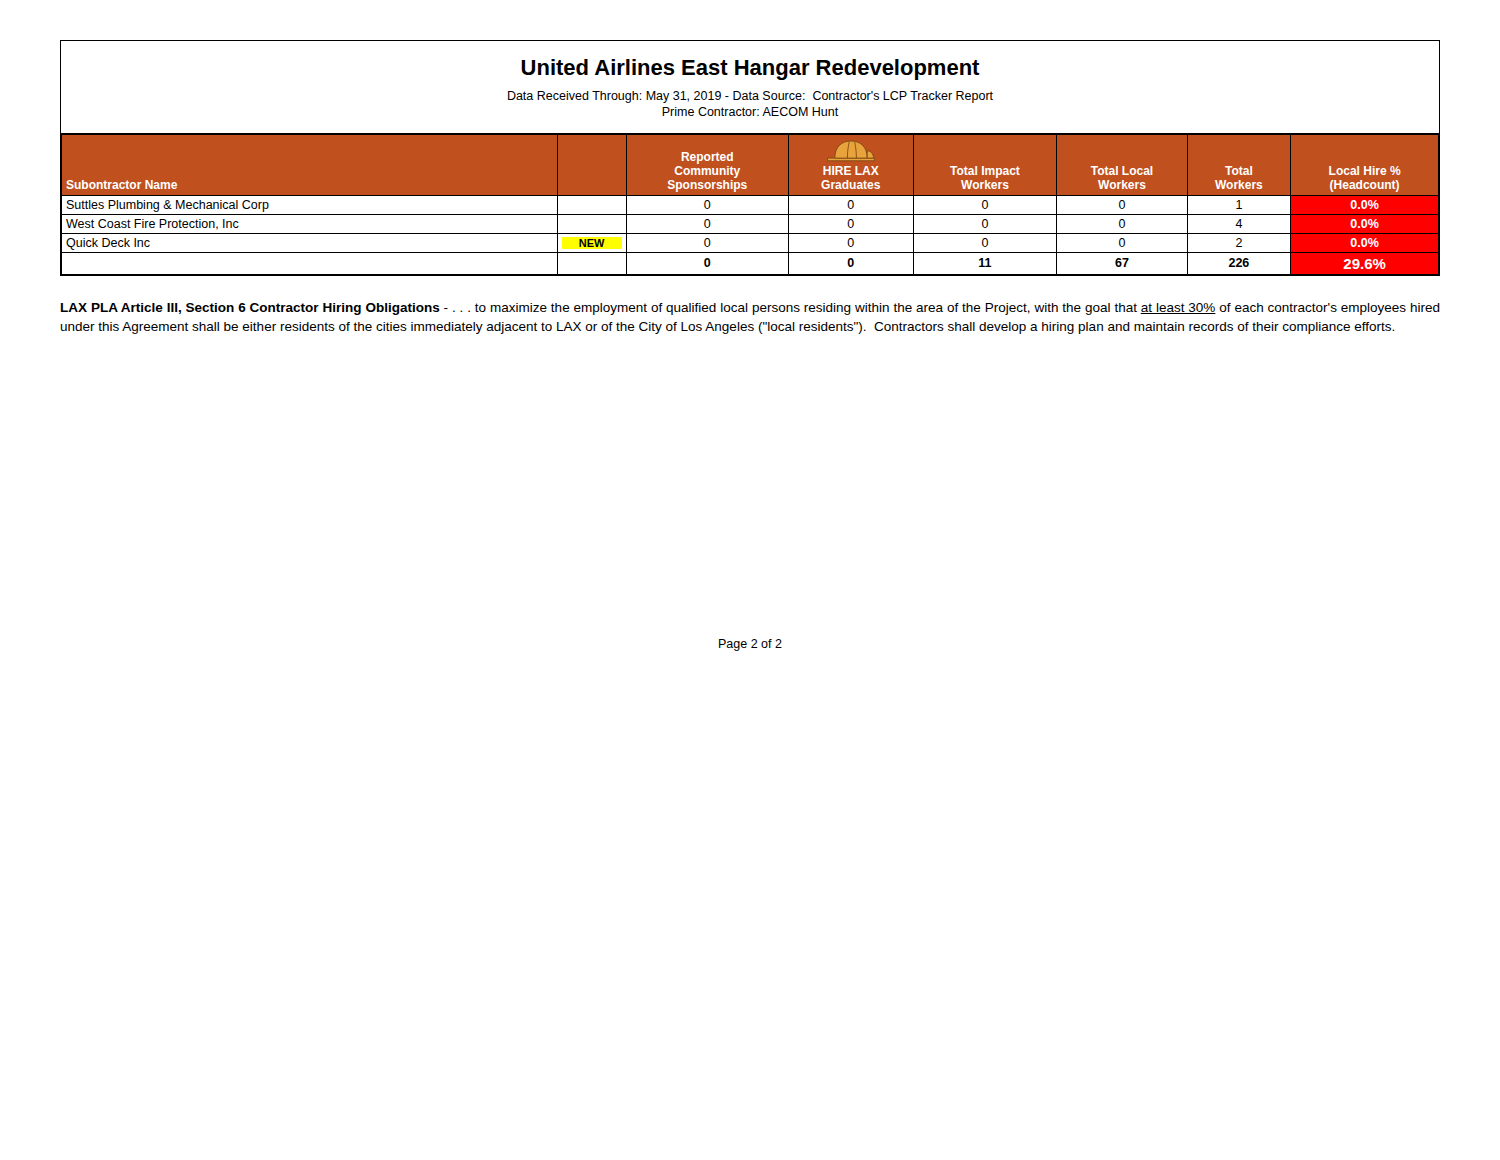United Airlines East Hangar Redevelopment
Data Received Through: May 31, 2019 - Data Source: Contractor's LCP Tracker Report
Prime Contractor: AECOM Hunt
| Subontractor Name | | Reported Community Sponsorships | HIRE LAX Graduates | Total Impact Workers | Total Local Workers | Total Workers | Local Hire % (Headcount) |
| --- | --- | --- | --- | --- | --- | --- | --- |
| Suttles Plumbing & Mechanical Corp | | 0 | 0 | 0 | 0 | 1 | 0.0% |
| West Coast Fire Protection, Inc | | 0 | 0 | 0 | 0 | 4 | 0.0% |
| Quick Deck Inc | NEW | 0 | 0 | 0 | 0 | 2 | 0.0% |
| | | 0 | 0 | 11 | 67 | 226 | 29.6% |
LAX PLA Article III, Section 6 Contractor Hiring Obligations - . . . to maximize the employment of qualified local persons residing within the area of the Project, with the goal that at least 30% of each contractor's employees hired under this Agreement shall be either residents of the cities immediately adjacent to LAX or of the City of Los Angeles ("local residents"). Contractors shall develop a hiring plan and maintain records of their compliance efforts.
Page 2 of 2